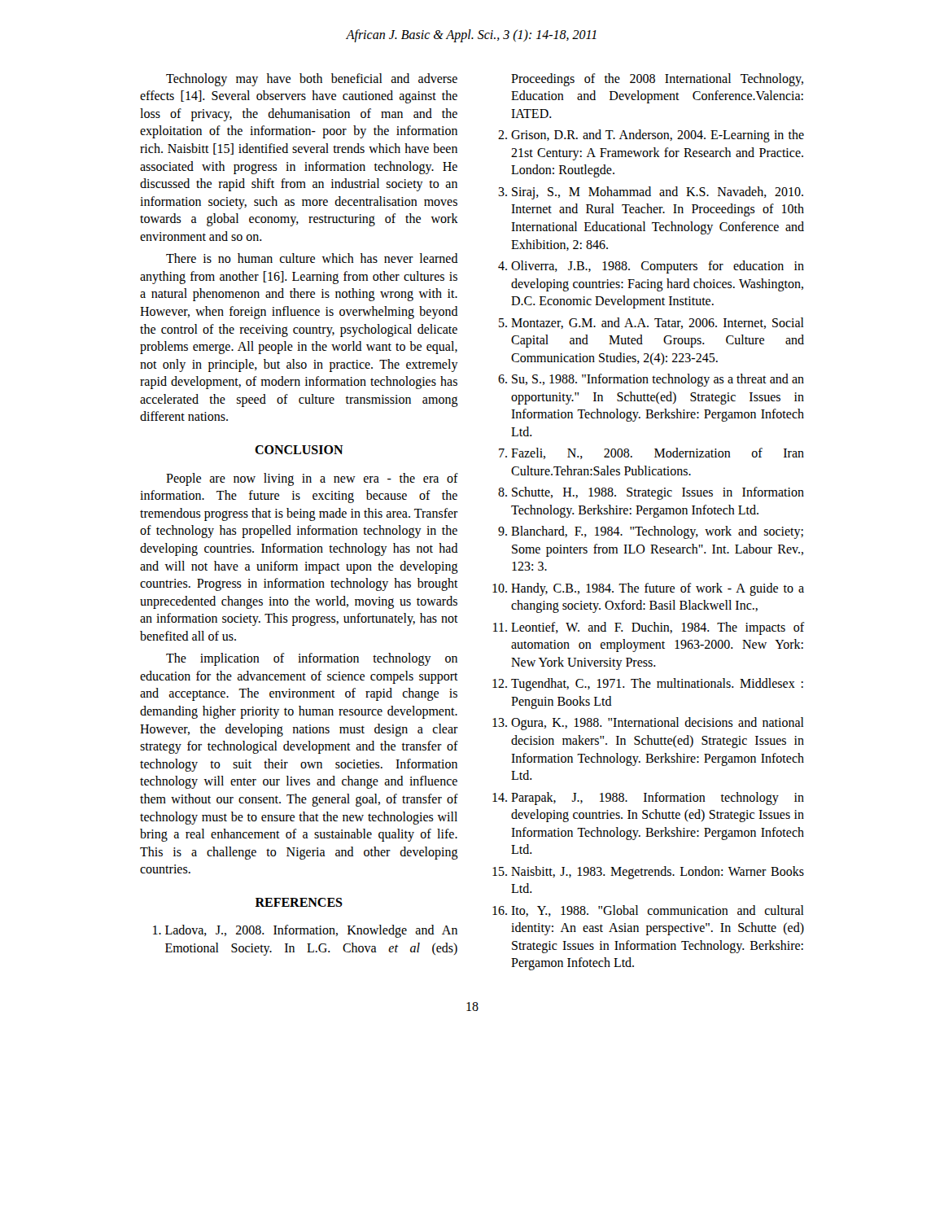African J. Basic & Appl. Sci., 3 (1): 14-18, 2011
Technology may have both beneficial and adverse effects [14]. Several observers have cautioned against the loss of privacy, the dehumanisation of man and the exploitation of the information- poor by the information rich. Naisbitt [15] identified several trends which have been associated with progress in information technology. He discussed the rapid shift from an industrial society to an information society, such as more decentralisation moves towards a global economy, restructuring of the work environment and so on.
There is no human culture which has never learned anything from another [16]. Learning from other cultures is a natural phenomenon and there is nothing wrong with it. However, when foreign influence is overwhelming beyond the control of the receiving country, psychological delicate problems emerge. All people in the world want to be equal, not only in principle, but also in practice. The extremely rapid development, of modern information technologies has accelerated the speed of culture transmission among different nations.
Conclusion
People are now living in a new era - the era of information. The future is exciting because of the tremendous progress that is being made in this area. Transfer of technology has propelled information technology in the developing countries. Information technology has not had and will not have a uniform impact upon the developing countries. Progress in information technology has brought unprecedented changes into the world, moving us towards an information society. This progress, unfortunately, has not benefited all of us.
The implication of information technology on education for the advancement of science compels support and acceptance. The environment of rapid change is demanding higher priority to human resource development. However, the developing nations must design a clear strategy for technological development and the transfer of technology to suit their own societies. Information technology will enter our lives and change and influence them without our consent. The general goal, of transfer of technology must be to ensure that the new technologies will bring a real enhancement of a sustainable quality of life. This is a challenge to Nigeria and other developing countries.
References
Ladova, J., 2008. Information, Knowledge and An Emotional Society. In L.G. Chova et al (eds) Proceedings of the 2008 International Technology, Education and Development Conference.Valencia: IATED.
Grison, D.R. and T. Anderson, 2004. E-Learning in the 21st Century: A Framework for Research and Practice. London: Routlegde.
Siraj, S., M Mohammad and K.S. Navadeh, 2010. Internet and Rural Teacher. In Proceedings of 10th International Educational Technology Conference and Exhibition, 2: 846.
Oliverra, J.B., 1988. Computers for education in developing countries: Facing hard choices. Washington, D.C. Economic Development Institute.
Montazer, G.M. and A.A. Tatar, 2006. Internet, Social Capital and Muted Groups. Culture and Communication Studies, 2(4): 223-245.
Su, S., 1988. "Information technology as a threat and an opportunity." In Schutte(ed) Strategic Issues in Information Technology. Berkshire: Pergamon Infotech Ltd.
Fazeli, N., 2008. Modernization of Iran Culture.Tehran:Sales Publications.
Schutte, H., 1988. Strategic Issues in Information Technology. Berkshire: Pergamon Infotech Ltd.
Blanchard, F., 1984. "Technology, work and society; Some pointers from ILO Research". Int. Labour Rev., 123: 3.
Handy, C.B., 1984. The future of work - A guide to a changing society. Oxford: Basil Blackwell Inc.,
Leontief, W. and F. Duchin, 1984. The impacts of automation on employment 1963-2000. New York: New York University Press.
Tugendhat, C., 1971. The multinationals. Middlesex : Penguin Books Ltd
Ogura, K., 1988. "International decisions and national decision makers". In Schutte(ed) Strategic Issues in Information Technology. Berkshire: Pergamon Infotech Ltd.
Parapak, J., 1988. Information technology in developing countries. In Schutte (ed) Strategic Issues in Information Technology. Berkshire: Pergamon Infotech Ltd.
Naisbitt, J., 1983. Megetrends. London: Warner Books Ltd.
Ito, Y., 1988. "Global communication and cultural identity: An east Asian perspective". In Schutte (ed) Strategic Issues in Information Technology. Berkshire: Pergamon Infotech Ltd.
18